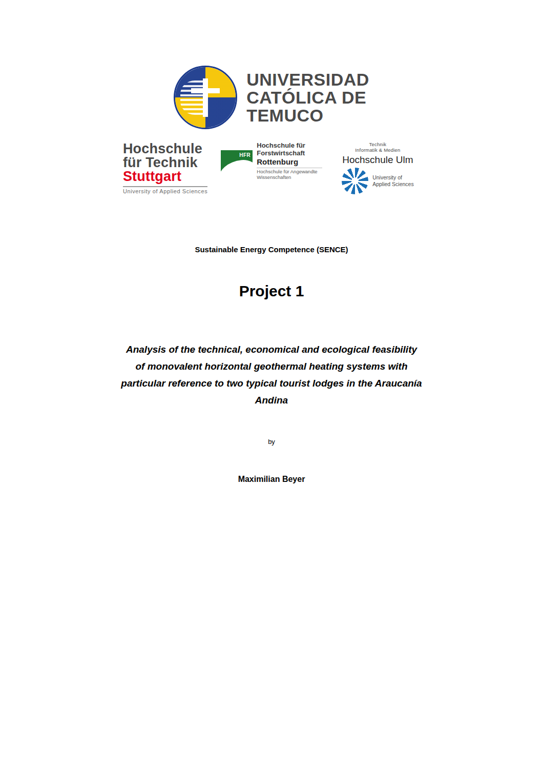UNIVERSIDAD CATÓLICA DE TEMUCO
Hochschule
für Technik
Stuttgart
University of Applied Sciences
HFR
Hochschule für Forstwirtschaft
Rottenburg
Hochschule für Angewandte Wissenschaften
Technik
Informatik & Medien
Hochschule Ulm
University of
Applied Sciences
Sustainable Energy Competence (SENCE)
Project 1
Analysis of the technical, economical and ecological feasibility of monovalent horizontal geothermal heating systems with particular reference to two typical tourist lodges in the Araucanía Andina
by
Maximilian Beyer